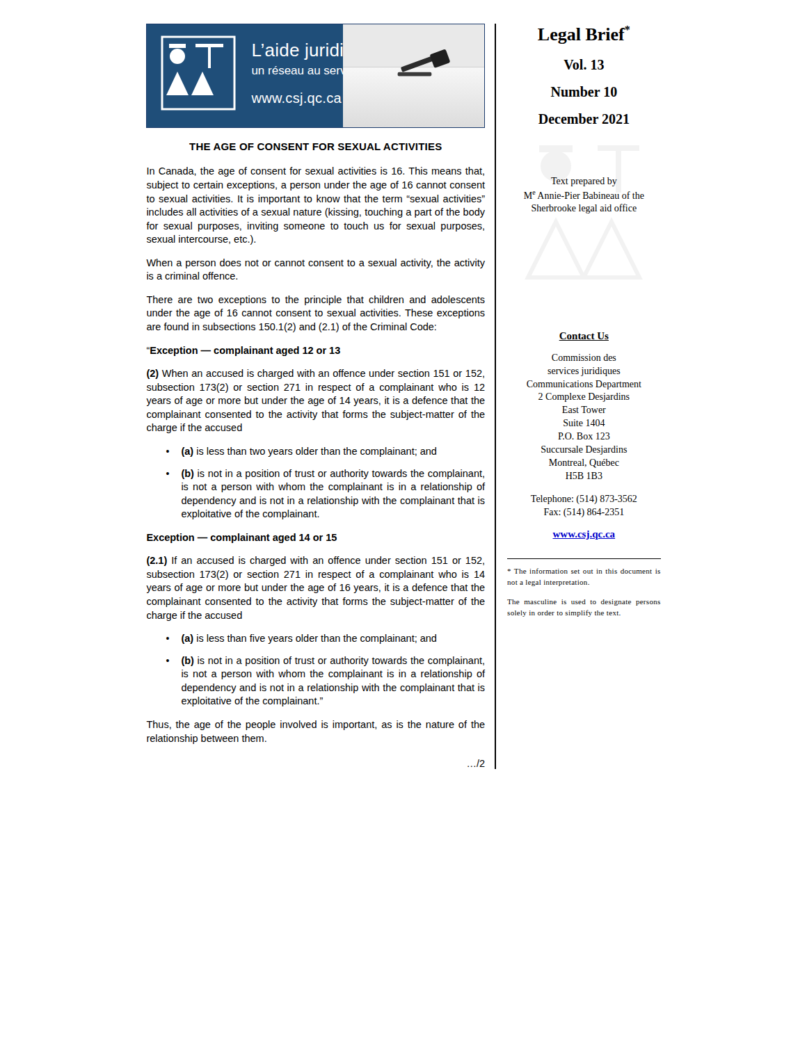L’aide juridique :
un réseau au service des gens
www.csj.qc.ca
THE AGE OF CONSENT FOR SEXUAL ACTIVITIES
In Canada, the age of consent for sexual activities is 16. This means that, subject to certain exceptions, a person under the age of 16 cannot consent to sexual activities. It is important to know that the term “sexual activities” includes all activities of a sexual nature (kissing, touching a part of the body for sexual purposes, inviting someone to touch us for sexual purposes, sexual intercourse, etc.).
When a person does not or cannot consent to a sexual activity, the activity is a criminal offence.
There are two exceptions to the principle that children and adolescents under the age of 16 cannot consent to sexual activities. These exceptions are found in subsections 150.1(2) and (2.1) of the Criminal Code:
“Exception — complainant aged 12 or 13
(2) When an accused is charged with an offence under section 151 or 152, subsection 173(2) or section 271 in respect of a complainant who is 12 years of age or more but under the age of 14 years, it is a defence that the complainant consented to the activity that forms the subject-matter of the charge if the accused
(a) is less than two years older than the complainant; and
(b) is not in a position of trust or authority towards the complainant, is not a person with whom the complainant is in a relationship of dependency and is not in a relationship with the complainant that is exploitative of the complainant.
Exception — complainant aged 14 or 15
(2.1) If an accused is charged with an offence under section 151 or 152, subsection 173(2) or section 271 in respect of a complainant who is 14 years of age or more but under the age of 16 years, it is a defence that the complainant consented to the activity that forms the subject-matter of the charge if the accused
(a) is less than five years older than the complainant; and
(b) is not in a position of trust or authority towards the complainant, is not a person with whom the complainant is in a relationship of dependency and is not in a relationship with the complainant that is exploitative of the complainant.”
Thus, the age of the people involved is important, as is the nature of the relationship between them.
…/2
Legal Brief*
Vol. 13
Number 10
December 2021
Text prepared by
Me Annie-Pier Babineau of the
Sherbrooke legal aid office
Contact Us
Commission des
services juridiques
Communications Department
2 Complexe Desjardins
East Tower
Suite 1404
P.O. Box 123
Succursale Desjardins
Montreal, Québec
H5B 1B3
Telephone: (514) 873-3562
Fax: (514) 864-2351
www.csj.qc.ca
* The information set out in this document is not a legal interpretation.
The masculine is used to designate persons solely in order to simplify the text.